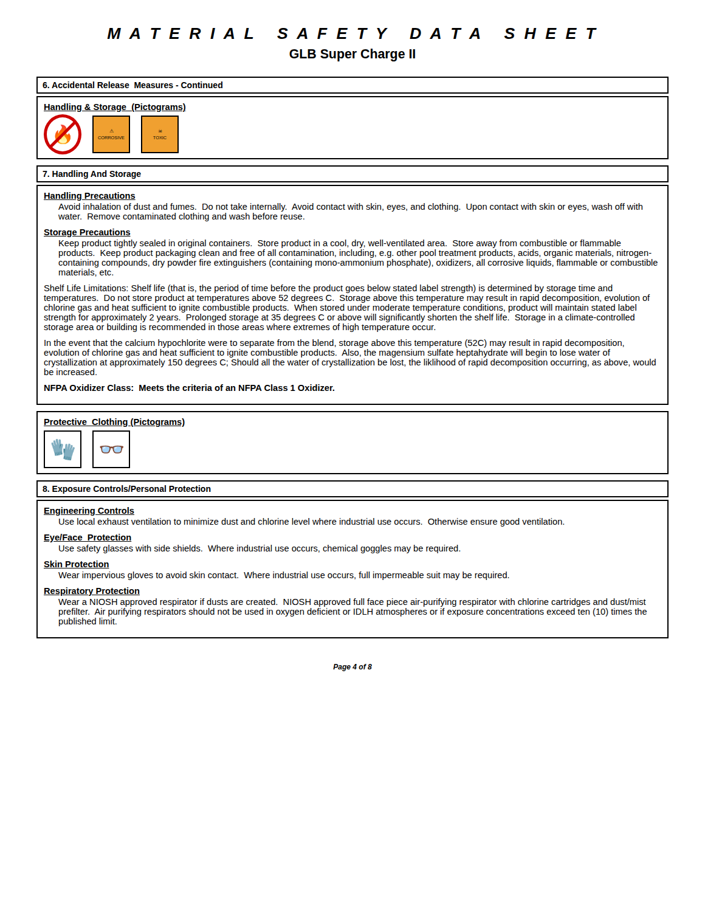M A T E R I A L S A F E T Y D A T A S H E E T
GLB Super Charge II
6. Accidental Release Measures - Continued
Handling & Storage (Pictograms)
🔥
⚠
CORROSIVE
☠
TOXIC
7. Handling And Storage
Handling Precautions
Avoid inhalation of dust and fumes. Do not take internally. Avoid contact with skin, eyes, and clothing. Upon contact with skin or eyes, wash off with water. Remove contaminated clothing and wash before reuse.
Storage Precautions
Keep product tightly sealed in original containers. Store product in a cool, dry, well-ventilated area. Store away from combustible or flammable products. Keep product packaging clean and free of all contamination, including, e.g. other pool treatment products, acids, organic materials, nitrogen-containing compounds, dry powder fire extinguishers (containing mono-ammonium phosphate), oxidizers, all corrosive liquids, flammable or combustible materials, etc.
Shelf Life Limitations: Shelf life (that is, the period of time before the product goes below stated label strength) is determined by storage time and temperatures. Do not store product at temperatures above 52 degrees C. Storage above this temperature may result in rapid decomposition, evolution of chlorine gas and heat sufficient to ignite combustible products. When stored under moderate temperature conditions, product will maintain stated label strength for approximately 2 years. Prolonged storage at 35 degrees C or above will significantly shorten the shelf life. Storage in a climate-controlled storage area or building is recommended in those areas where extremes of high temperature occur.
In the event that the calcium hypochlorite were to separate from the blend, storage above this temperature (52C) may result in rapid decomposition, evolution of chlorine gas and heat sufficient to ignite combustible products. Also, the magensium sulfate heptahydrate will begin to lose water of crystallization at approximately 150 degrees C; Should all the water of crystallization be lost, the liklihood of rapid decomposition occurring, as above, would be increased.
NFPA Oxidizer Class: Meets the criteria of an NFPA Class 1 Oxidizer.
Protective Clothing (Pictograms)
🧤
👓
8. Exposure Controls/Personal Protection
Engineering Controls
Use local exhaust ventilation to minimize dust and chlorine level where industrial use occurs. Otherwise ensure good ventilation.
Eye/Face Protection
Use safety glasses with side shields. Where industrial use occurs, chemical goggles may be required.
Skin Protection
Wear impervious gloves to avoid skin contact. Where industrial use occurs, full impermeable suit may be required.
Respiratory Protection
Wear a NIOSH approved respirator if dusts are created. NIOSH approved full face piece air-purifying respirator with chlorine cartridges and dust/mist prefilter. Air purifying respirators should not be used in oxygen deficient or IDLH atmospheres or if exposure concentrations exceed ten (10) times the published limit.
Page 4 of 8